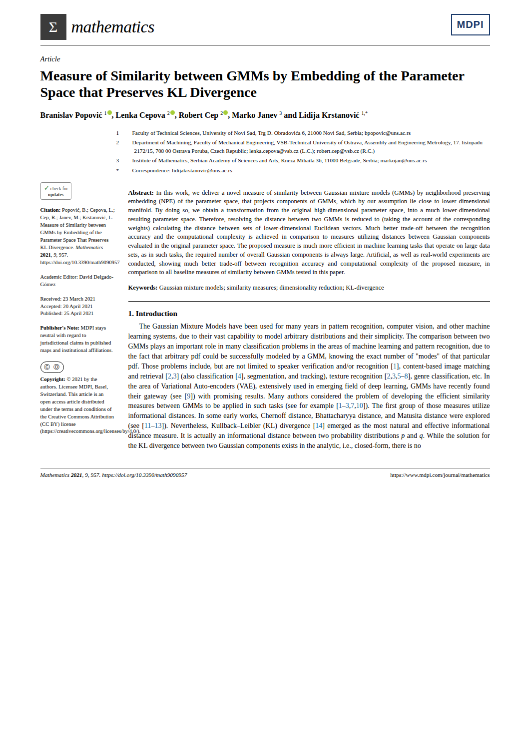Σ
mathematics
MDPI
Article
Measure of Similarity between GMMs by Embedding of the Parameter Space that Preserves KL Divergence
Branislav Popović 1 , Lenka Cepova 2 , Robert Cep 2 , Marko Janev 3 and Lidija Krstanović 1,*
1 Faculty of Technical Sciences, University of Novi Sad, Trg D. Obradovića 6, 21000 Novi Sad, Serbia; bpopovic@uns.ac.rs
2 Department of Machining, Faculty of Mechanical Engineering, VSB-Technical University of Ostrava, Assembly and Engineering Metrology, 17. listopadu 2172/15, 708 00 Ostrava Poruba, Czech Republic; lenka.cepova@vsb.cz (L.C.); robert.cep@vsb.cz (R.C.)
3 Institute of Mathematics, Serbian Academy of Sciences and Arts, Kneza Mihaila 36, 11000 Belgrade, Serbia; markojan@uns.ac.rs
*Correspondence: lidijakrstanovic@uns.ac.rs
✓ check for
updates
Citation: Popović, B.; Cepova, L.; Cep, R.; Janev, M.; Krstanović, L. Measure of Similarity between GMMs by Embedding of the Parameter Space That Preserves KL Divergence. Mathematics 2021, 9, 957. https://doi.org/10.3390/math9090957
Academic Editor: David Delgado-Gómez
Received: 23 March 2021
Accepted: 20 April 2021
Published: 25 April 2021
Publisher's Note: MDPI stays neutral with regard to jurisdictional claims in published maps and institutional affiliations.
Ⓒ Ⓓ
Copyright: © 2021 by the authors. Licensee MDPI, Basel, Switzerland. This article is an open access article distributed under the terms and conditions of the Creative Commons Attribution (CC BY) license (https://creativecommons.org/licenses/by/4.0/).
Abstract: In this work, we deliver a novel measure of similarity between Gaussian mixture models (GMMs) by neighborhood preserving embedding (NPE) of the parameter space, that projects components of GMMs, which by our assumption lie close to lower dimensional manifold. By doing so, we obtain a transformation from the original high-dimensional parameter space, into a much lower-dimensional resulting parameter space. Therefore, resolving the distance between two GMMs is reduced to (taking the account of the corresponding weights) calculating the distance between sets of lower-dimensional Euclidean vectors. Much better trade-off between the recognition accuracy and the computational complexity is achieved in comparison to measures utilizing distances between Gaussian components evaluated in the original parameter space. The proposed measure is much more efficient in machine learning tasks that operate on large data sets, as in such tasks, the required number of overall Gaussian components is always large. Artificial, as well as real-world experiments are conducted, showing much better trade-off between recognition accuracy and computational complexity of the proposed measure, in comparison to all baseline measures of similarity between GMMs tested in this paper.
Keywords: Gaussian mixture models; similarity measures; dimensionality reduction; KL-divergence
1. Introduction
The Gaussian Mixture Models have been used for many years in pattern recognition, computer vision, and other machine learning systems, due to their vast capability to model arbitrary distributions and their simplicity. The comparison between two GMMs plays an important role in many classification problems in the areas of machine learning and pattern recognition, due to the fact that arbitrary pdf could be successfully modeled by a GMM, knowing the exact number of "modes" of that particular pdf. Those problems include, but are not limited to speaker verification and/or recognition [1], content-based image matching and retrieval [2,3] (also classification [4], segmentation, and tracking), texture recognition [2,3,5–8], genre classification, etc. In the area of Variational Auto-encoders (VAE), extensively used in emerging field of deep learning, GMMs have recently found their gateway (see [9]) with promising results. Many authors considered the problem of developing the efficient similarity measures between GMMs to be applied in such tasks (see for example [1–3,7,10]). The first group of those measures utilize informational distances. In some early works, Chernoff distance, Bhattacharyya distance, and Matusita distance were explored (see [11–13]). Nevertheless, Kullback–Leibler (KL) divergence [14] emerged as the most natural and effective informational distance measure. It is actually an informational distance between two probability distributions p and q. While the solution for the KL divergence between two Gaussian components exists in the analytic, i.e., closed-form, there is no
Mathematics 2021, 9, 957. https://doi.org/10.3390/math9090957
https://www.mdpi.com/journal/mathematics